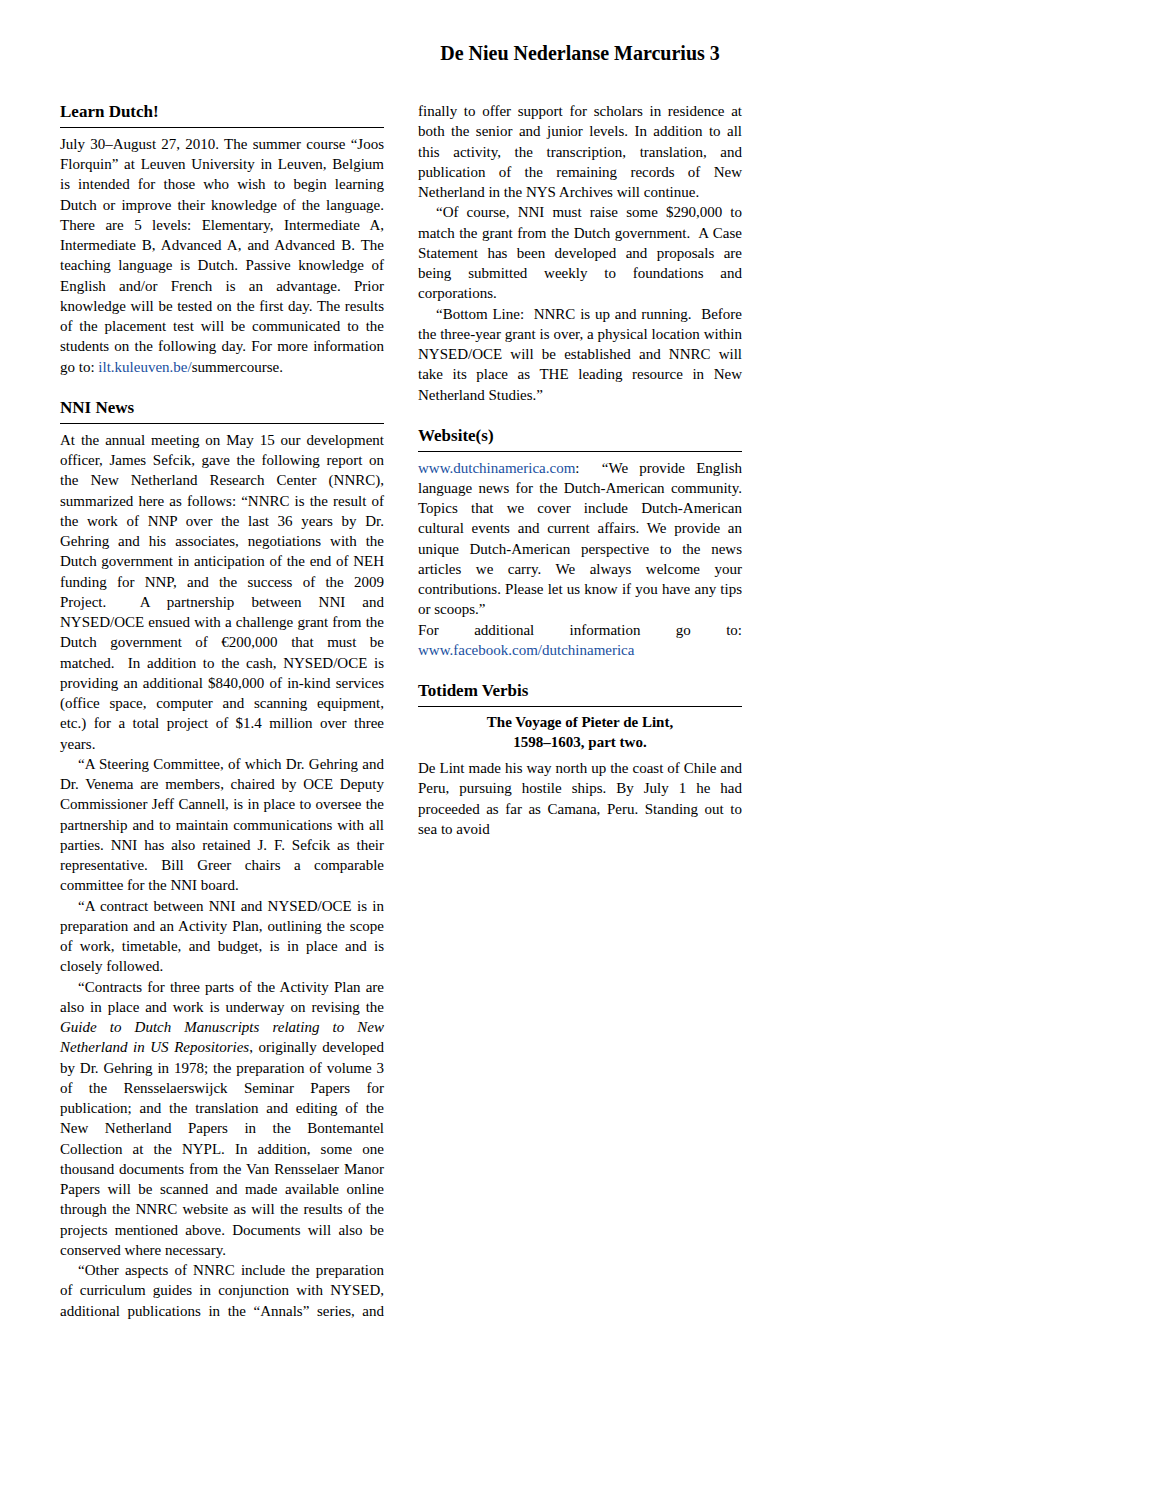De Nieu Nederlanse Marcurius 3
Learn Dutch!
July 30–August 27, 2010. The summer course “Joos Florquin” at Leuven University in Leuven, Belgium is intended for those who wish to begin learning Dutch or improve their knowledge of the language. There are 5 levels: Elementary, Intermediate A, Intermediate B, Advanced A, and Advanced B. The teaching language is Dutch. Passive knowledge of English and/or French is an advantage. Prior knowledge will be tested on the first day. The results of the placement test will be communicated to the students on the following day. For more inform­ation go to: ilt.kuleuven.be/summercourse.
NNI News
At the annual meeting on May 15 our development officer, James Sefcik, gave the following report on the New Netherland Research Center (NNRC), summarized here as follows: “NNRC is the result of the work of NNP over the last 36 years by Dr. Gehring and his associates, negotiations with the Dutch government in anticipation of the end of NEH funding for NNP, and the success of the 2009 Project. A partnership between NNI and NYSED/OCE ensued with a challenge grant from the Dutch government of €200,000 that must be matched. In addition to the cash, NYSED/OCE is providing an additional $840,000 of in-kind services (office space, computer and scanning equipment, etc.) for a total project of $1.4 million over three years.
“A Steering Committee, of which Dr. Gehring and Dr. Venema are members, chaired by OCE Deputy Commissioner Jeff Cannell, is in place to oversee the partnership and to maintain communications with all parties. NNI has also retained J. F. Sefcik as their representative. Bill Greer chairs a comparable committee for the NNI board.
“A contract between NNI and NYSED/OCE is in preparation and an Activity Plan, outlining the scope of work, timetable, and budget, is in place and is closely followed.
“Contracts for three parts of the Activity Plan are also in place and work is underway on revising the Guide to Dutch Manuscripts relating to New Netherland in US Repositories, originally developed by Dr. Gehring in 1978; the preparation of volume 3 of the Rensselaerswijck Seminar Papers for publication; and the translation and editing of the New Netherland Papers in the Bontemantel Collection at the NYPL. In addition, some one thousand documents from the Van Rensselaer Manor Papers will be scanned and made available online through the NNRC website as will the results of the projects mentioned above. Documents will also be conserved where necessary.
“Other aspects of NNRC include the preparation of curriculum guides in conjunction with NYSED, additional publications in the “Annals” series, and finally to offer support for scholars in residence at both the senior and junior levels. In addition to all this activity, the transcription, translation, and publication of the remaining records of New Netherland in the NYS Archives will continue.
“Of course, NNI must raise some $290,000 to match the grant from the Dutch government. A Case Statement has been developed and proposals are being submitted weekly to foundations and corporations.
“Bottom Line: NNRC is up and running. Before the three-year grant is over, a physical location within NYSED/OCE will be established and NNRC will take its place as THE leading resource in New Netherland Studies.”
Website(s)
www.dutchinamerica.com: “We provide English language news for the Dutch-American community. Topics that we cover include Dutch-American cultural events and current affairs. We provide an unique Dutch-American perspective to the news articles we carry. We always welcome your contributions. Please let us know if you have any tips or scoops.”
For additional information go to: www.facebook.com/dutchinamerica
Totidem Verbis
The Voyage of Pieter de Lint,
1598–1603, part two.
De Lint made his way north up the coast of Chile and Peru, pursuing hostile ships. By July 1 he had proceeded as far as Camana, Peru. Standing out to sea to avoid